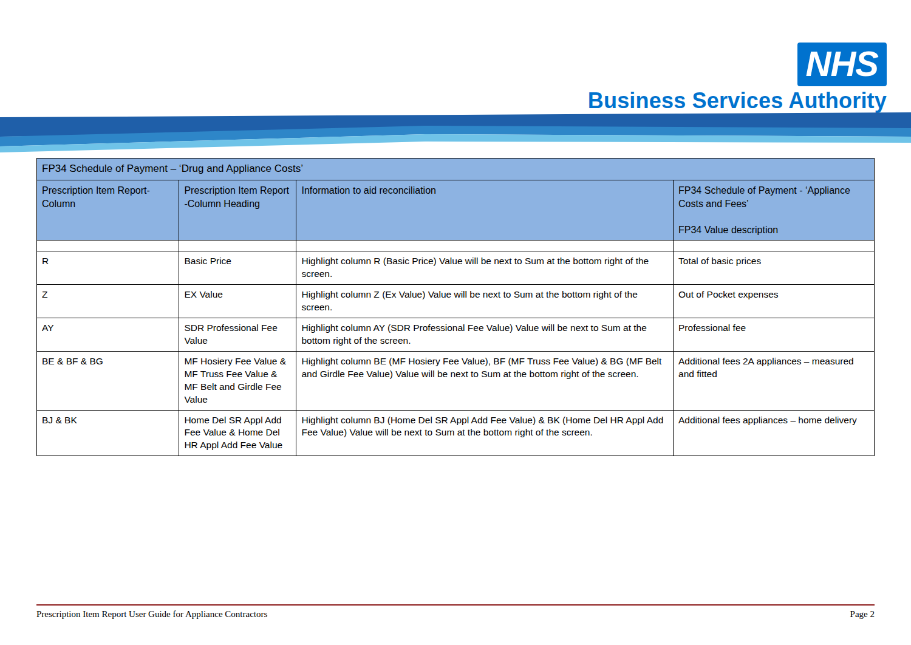NHS
Business Services Authority
| FP34 Schedule of Payment – ‘Drug and Appliance Costs’ |
| Prescription Item Report-Column | Prescription Item Report -Column Heading | Information to aid reconciliation | FP34 Schedule of Payment - ‘Appliance Costs and Fees’ FP34 Value description |
| R | Basic Price | Highlight column R (Basic Price) Value will be next to Sum at the bottom right of the screen. | Total of basic prices |
| Z | EX Value | Highlight column Z (Ex Value) Value will be next to Sum at the bottom right of the screen. | Out of Pocket expenses |
| AY | SDR Professional Fee Value | Highlight column AY (SDR Professional Fee Value) Value will be next to Sum at the bottom right of the screen. | Professional fee |
| BE & BF & BG | MF Hosiery Fee Value & MF Truss Fee Value & MF Belt and Girdle Fee Value | Highlight column BE (MF Hosiery Fee Value), BF (MF Truss Fee Value) & BG (MF Belt and Girdle Fee Value) Value will be next to Sum at the bottom right of the screen. | Additional fees 2A appliances – measured and fitted |
| BJ & BK | Home Del SR Appl Add Fee Value & Home Del HR Appl Add Fee Value | Highlight column BJ (Home Del SR Appl Add Fee Value) & BK (Home Del HR Appl Add Fee Value) Value will be next to Sum at the bottom right of the screen. | Additional fees appliances – home delivery |
Prescription Item Report User Guide for Appliance Contractors Page 2